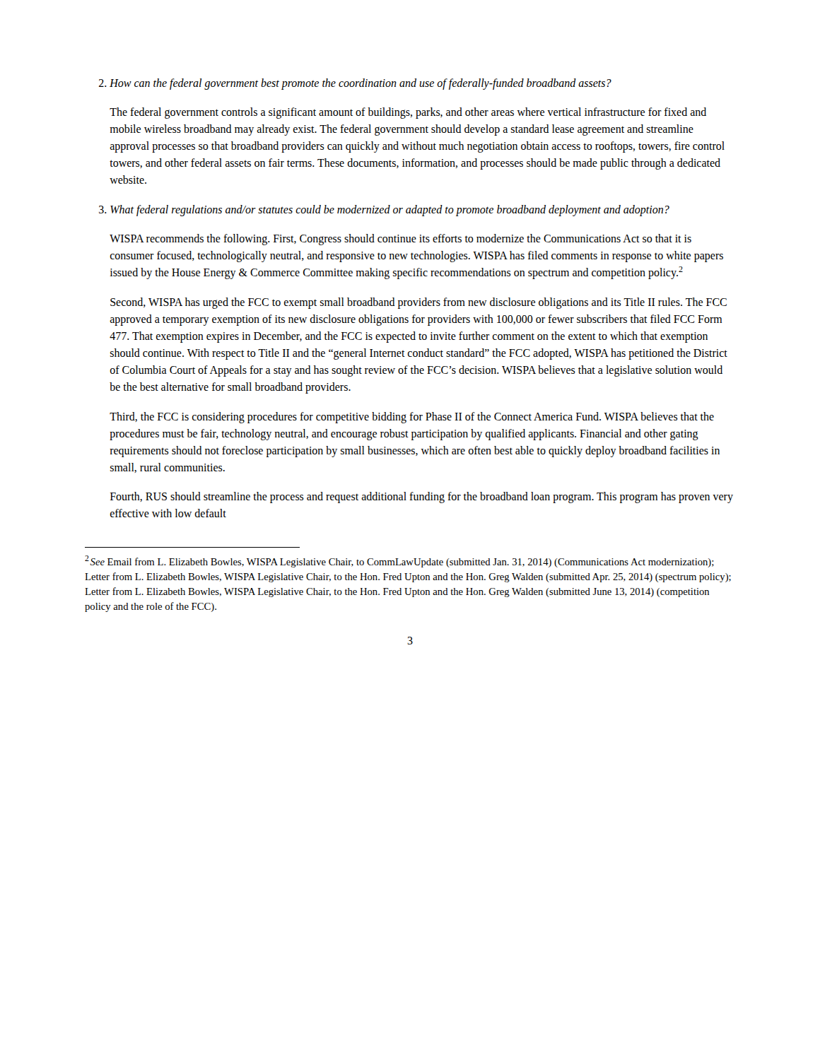How can the federal government best promote the coordination and use of federally-funded broadband assets?
The federal government controls a significant amount of buildings, parks, and other areas where vertical infrastructure for fixed and mobile wireless broadband may already exist. The federal government should develop a standard lease agreement and streamline approval processes so that broadband providers can quickly and without much negotiation obtain access to rooftops, towers, fire control towers, and other federal assets on fair terms. These documents, information, and processes should be made public through a dedicated website.
What federal regulations and/or statutes could be modernized or adapted to promote broadband deployment and adoption?
WISPA recommends the following. First, Congress should continue its efforts to modernize the Communications Act so that it is consumer focused, technologically neutral, and responsive to new technologies. WISPA has filed comments in response to white papers issued by the House Energy & Commerce Committee making specific recommendations on spectrum and competition policy.2
Second, WISPA has urged the FCC to exempt small broadband providers from new disclosure obligations and its Title II rules. The FCC approved a temporary exemption of its new disclosure obligations for providers with 100,000 or fewer subscribers that filed FCC Form 477. That exemption expires in December, and the FCC is expected to invite further comment on the extent to which that exemption should continue. With respect to Title II and the “general Internet conduct standard” the FCC adopted, WISPA has petitioned the District of Columbia Court of Appeals for a stay and has sought review of the FCC’s decision. WISPA believes that a legislative solution would be the best alternative for small broadband providers.
Third, the FCC is considering procedures for competitive bidding for Phase II of the Connect America Fund. WISPA believes that the procedures must be fair, technology neutral, and encourage robust participation by qualified applicants. Financial and other gating requirements should not foreclose participation by small businesses, which are often best able to quickly deploy broadband facilities in small, rural communities.
Fourth, RUS should streamline the process and request additional funding for the broadband loan program. This program has proven very effective with low default
2 See Email from L. Elizabeth Bowles, WISPA Legislative Chair, to CommLawUpdate (submitted Jan. 31, 2014) (Communications Act modernization); Letter from L. Elizabeth Bowles, WISPA Legislative Chair, to the Hon. Fred Upton and the Hon. Greg Walden (submitted Apr. 25, 2014) (spectrum policy); Letter from L. Elizabeth Bowles, WISPA Legislative Chair, to the Hon. Fred Upton and the Hon. Greg Walden (submitted June 13, 2014) (competition policy and the role of the FCC).
3